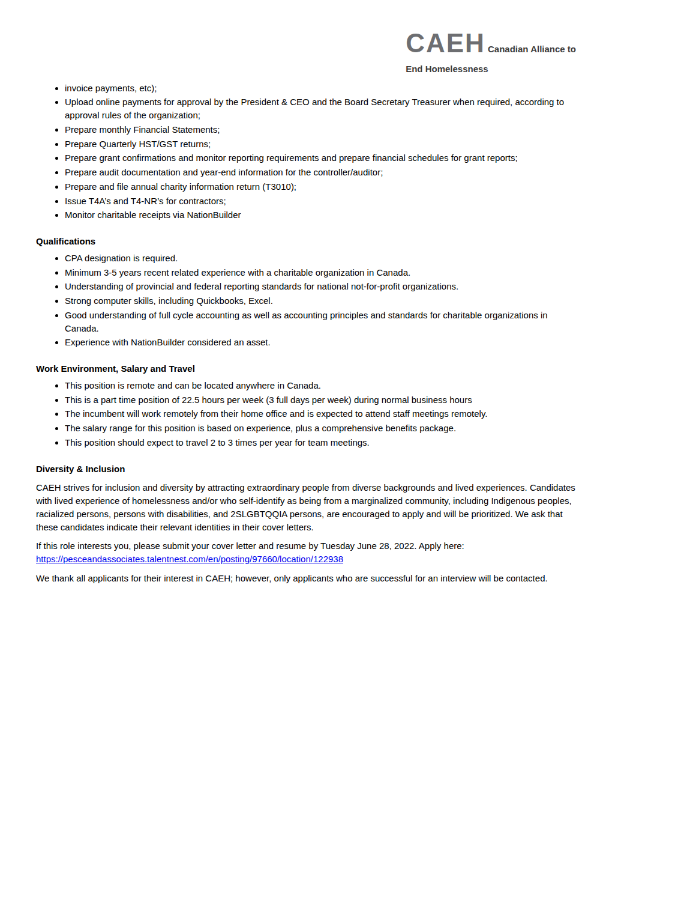CAEH Canadian Alliance to
End Homelessness
invoice payments, etc);
Upload online payments for approval by the President & CEO and the Board Secretary Treasurer when required, according to approval rules of the organization;
Prepare monthly Financial Statements;
Prepare Quarterly HST/GST returns;
Prepare grant confirmations and monitor reporting requirements and prepare financial schedules for grant reports;
Prepare audit documentation and year-end information for the controller/auditor;
Prepare and file annual charity information return (T3010);
Issue T4A’s and T4-NR’s for contractors;
Monitor charitable receipts via NationBuilder
Qualifications
CPA designation is required.
Minimum 3-5 years recent related experience with a charitable organization in Canada.
Understanding of provincial and federal reporting standards for national not-for-profit organizations.
Strong computer skills, including Quickbooks, Excel.
Good understanding of full cycle accounting as well as accounting principles and standards for charitable organizations in Canada.
Experience with NationBuilder considered an asset.
Work Environment, Salary and Travel
This position is remote and can be located anywhere in Canada.
This is a part time position of 22.5 hours per week (3 full days per week) during normal business hours
The incumbent will work remotely from their home office and is expected to attend staff meetings remotely.
The salary range for this position is based on experience, plus a comprehensive benefits package.
This position should expect to travel 2 to 3 times per year for team meetings.
Diversity & Inclusion
CAEH strives for inclusion and diversity by attracting extraordinary people from diverse backgrounds and lived experiences. Candidates with lived experience of homelessness and/or who self-identify as being from a marginalized community, including Indigenous peoples, racialized persons, persons with disabilities, and 2SLGBTQQIA persons, are encouraged to apply and will be prioritized. We ask that these candidates indicate their relevant identities in their cover letters.
If this role interests you, please submit your cover letter and resume by Tuesday June 28, 2022. Apply here:
https://pesceandassociates.talentnest.com/en/posting/97660/location/122938
We thank all applicants for their interest in CAEH; however, only applicants who are successful for an interview will be contacted.